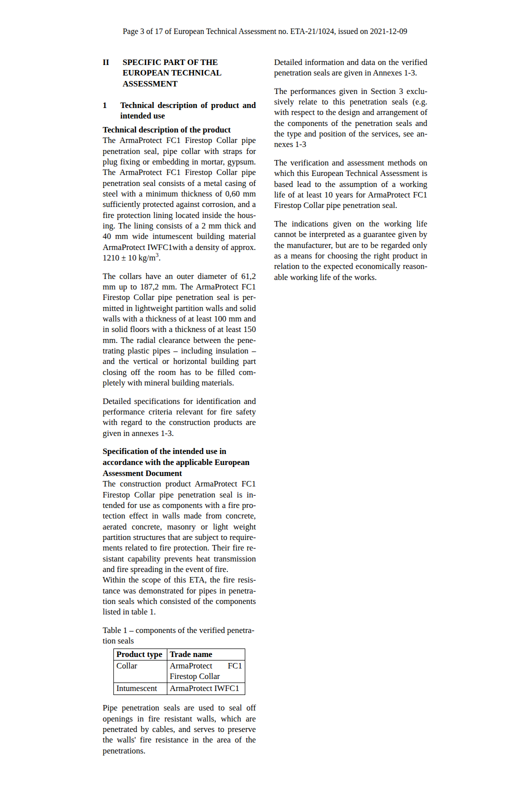Page 3 of 17 of European Technical Assessment no. ETA-21/1024, issued on 2021-12-09
II SPECIFIC PART OF THE EUROPEAN TECHNICAL ASSESSMENT
1 Technical description of product and intended use
Technical description of the product
The ArmaProtect FC1 Firestop Collar pipe penetration seal, pipe collar with straps for plug fixing or embedding in mortar, gypsum. The ArmaProtect FC1 Firestop Collar pipe penetration seal consists of a metal casing of steel with a minimum thickness of 0,60 mm sufficiently protected against corrosion, and a fire protection lining located inside the housing. The lining consists of a 2 mm thick and 40 mm wide intumescent building material ArmaProtect IWFC1with a density of approx. 1210 ± 10 kg/m3.
The collars have an outer diameter of 61,2 mm up to 187,2 mm. The ArmaProtect FC1 Firestop Collar pipe penetration seal is permitted in lightweight partition walls and solid walls with a thickness of at least 100 mm and in solid floors with a thickness of at least 150 mm. The radial clearance between the penetrating plastic pipes – including insulation – and the vertical or horizontal building part closing off the room has to be filled completely with mineral building materials.
Detailed specifications for identification and performance criteria relevant for fire safety with regard to the construction products are given in annexes 1-3.
Specification of the intended use in accordance with the applicable European Assessment Document
The construction product ArmaProtect FC1 Firestop Collar pipe penetration seal is intended for use as components with a fire protection effect in walls made from concrete, aerated concrete, masonry or light weight partition structures that are subject to requirements related to fire protection. Their fire resistant capability prevents heat transmission and fire spreading in the event of fire.
Within the scope of this ETA, the fire resistance was demonstrated for pipes in penetration seals which consisted of the components listed in table 1.
Table 1 – components of the verified penetration seals
| Product type | Trade name |
| --- | --- |
| Collar | ArmaProtect FC1 Firestop Collar |
| Intumescent | ArmaProtect IWFC1 |
Pipe penetration seals are used to seal off openings in fire resistant walls, which are penetrated by cables, and serves to preserve the walls' fire resistance in the area of the penetrations.
Detailed information and data on the verified penetration seals are given in Annexes 1-3.
The performances given in Section 3 exclusively relate to this penetration seals (e.g. with respect to the design and arrangement of the components of the penetration seals and the type and position of the services, see annexes 1-3
The verification and assessment methods on which this European Technical Assessment is based lead to the assumption of a working life of at least 10 years for ArmaProtect FC1 Firestop Collar pipe penetration seal.
The indications given on the working life cannot be interpreted as a guarantee given by the manufacturer, but are to be regarded only as a means for choosing the right product in relation to the expected economically reasonable working life of the works.